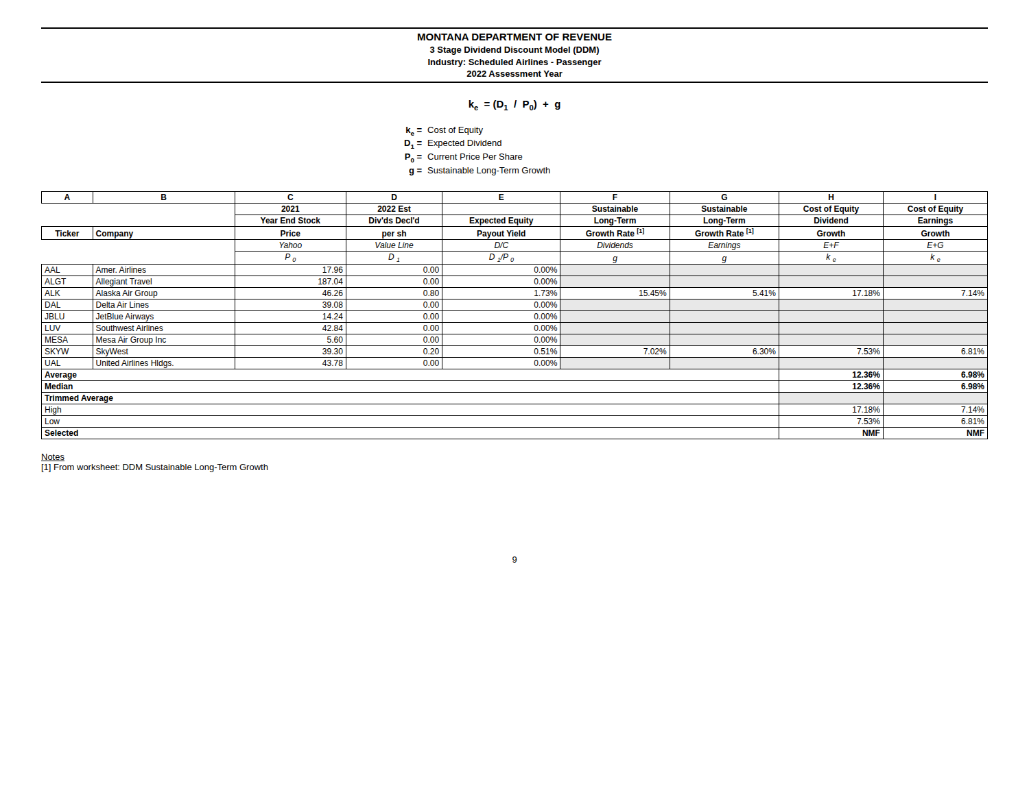MONTANA DEPARTMENT OF REVENUE
3 Stage Dividend Discount Model (DDM)
Industry: Scheduled Airlines - Passenger
2022 Assessment Year
ke = (D1 / P0) + g
| k e = | Cost of Equity |
| D 1 = | Expected Dividend |
| P 0 = | Current Price Per Share |
| g = | Sustainable Long-Term Growth |
| A | B | C | D | E | F | G | H | I |
| | | 2021 | 2022 Est | | Sustainable | Sustainable | Cost of Equity | Cost of Equity |
| | | Year End Stock | Div'ds Decl'd | Expected Equity | Long-Term | Long-Term | Dividend | Earnings |
| Ticker | Company | Price | per sh | Payout Yield | Growth Rate [1] | Growth Rate [1] | Growth | Growth |
| | | Yahoo | Value Line | D/C | Dividends | Earnings | E+F | E+G |
| | | P 0 | D 1 | D 1 /P 0 | g | g | k e | k e |
| AAL | Amer. Airlines | 17.96 | 0.00 | 0.00% | | | | |
| ALGT | Allegiant Travel | 187.04 | 0.00 | 0.00% | | | | |
| ALK | Alaska Air Group | 46.26 | 0.80 | 1.73% | 15.45% | 5.41% | 17.18% | 7.14% |
| DAL | Delta Air Lines | 39.08 | 0.00 | 0.00% | | | | |
| JBLU | JetBlue Airways | 14.24 | 0.00 | 0.00% | | | | |
| LUV | Southwest Airlines | 42.84 | 0.00 | 0.00% | | | | |
| MESA | Mesa Air Group Inc | 5.60 | 0.00 | 0.00% | | | | |
| SKYW | SkyWest | 39.30 | 0.20 | 0.51% | 7.02% | 6.30% | 7.53% | 6.81% |
| UAL | United Airlines Hldgs. | 43.78 | 0.00 | 0.00% | | | | |
| Average | 12.36% | 6.98% |
| Median | 12.36% | 6.98% |
| Trimmed Average | | |
| High | 17.18% | 7.14% |
| Low | 7.53% | 6.81% |
| Selected | NMF | NMF |
Notes
[1] From worksheet: DDM Sustainable Long-Term Growth
9